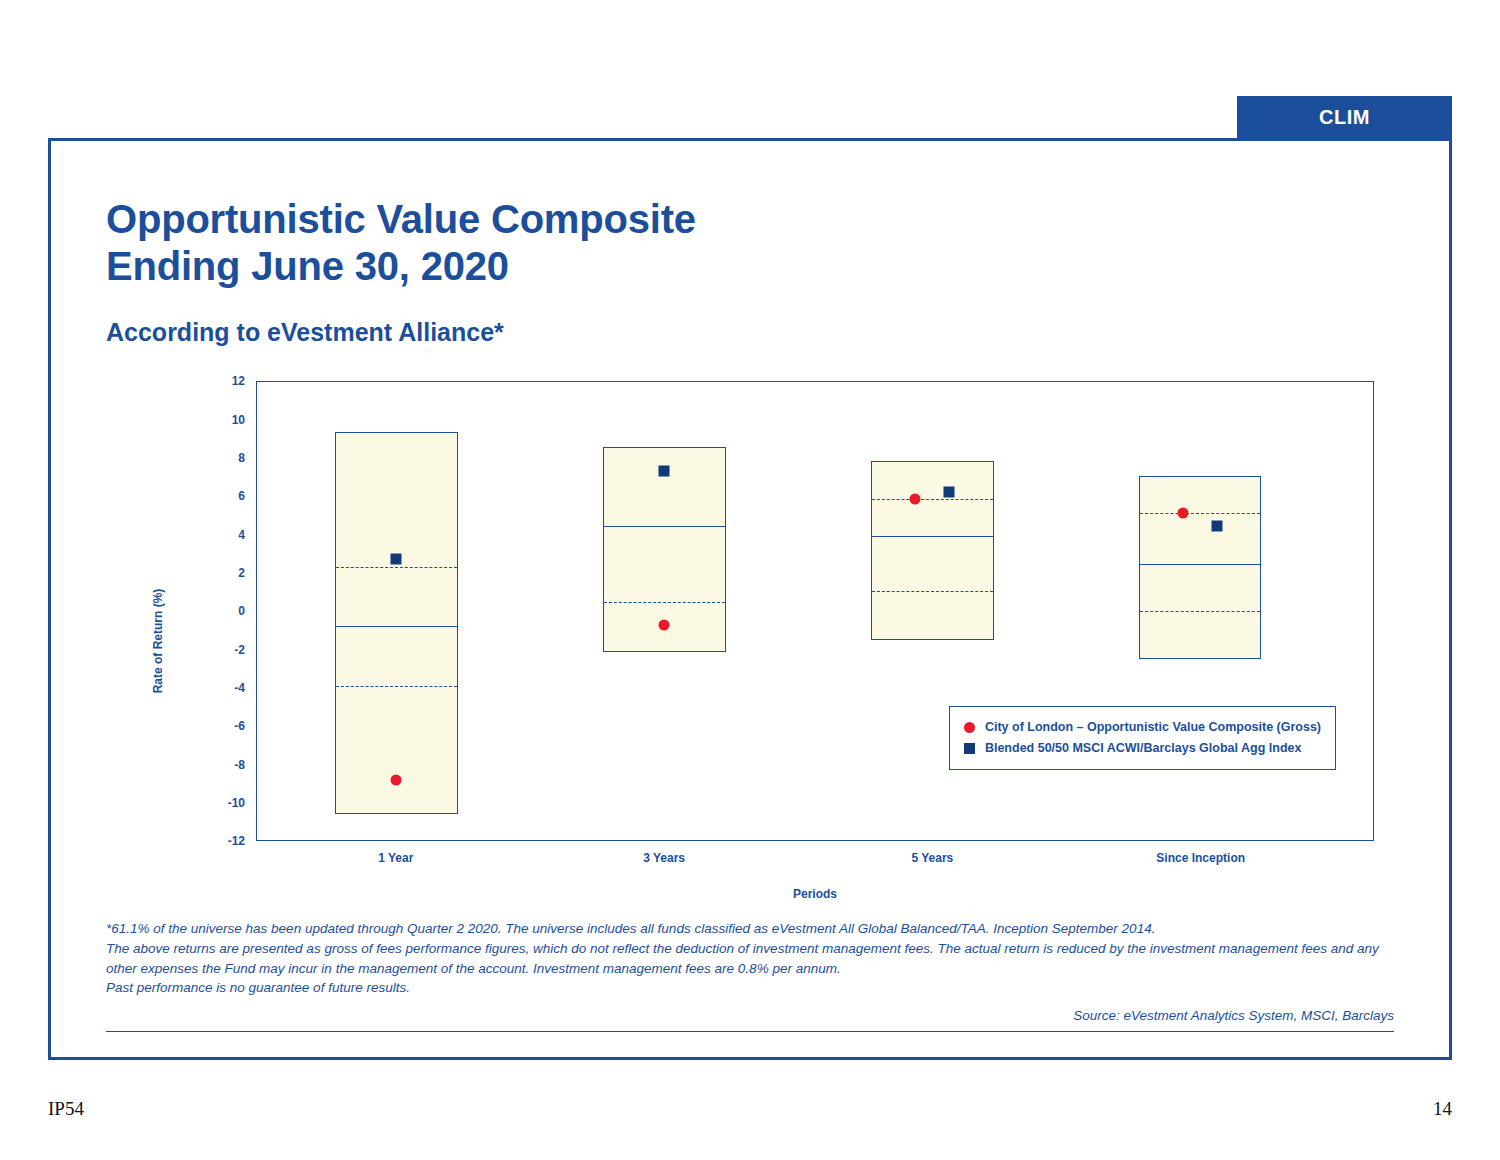CLIM
Opportunistic Value Composite
Ending June 30, 2020
According to eVestment Alliance*
Rate of Return (%)
12
10
8
6
4
2
0
-2
-4
-6
-8
-10
-12
City of London – Opportunistic Value Composite (Gross)
Blended 50/50 MSCI ACWI/Barclays Global Agg Index
1 Year 3 Years 5 Years Since Inception
Periods
*61.1% of the universe has been updated through Quarter 2 2020. The universe includes all funds classified as eVestment All Global Balanced/TAA. Inception September 2014.
The above returns are presented as gross of fees performance figures, which do not reflect the deduction of investment management fees. The actual return is reduced by the investment management fees and any other expenses the Fund may incur in the management of the account. Investment management fees are 0.8% per annum.
Past performance is no guarantee of future results.
Source: eVestment Analytics System, MSCI, Barclays
IP54
14